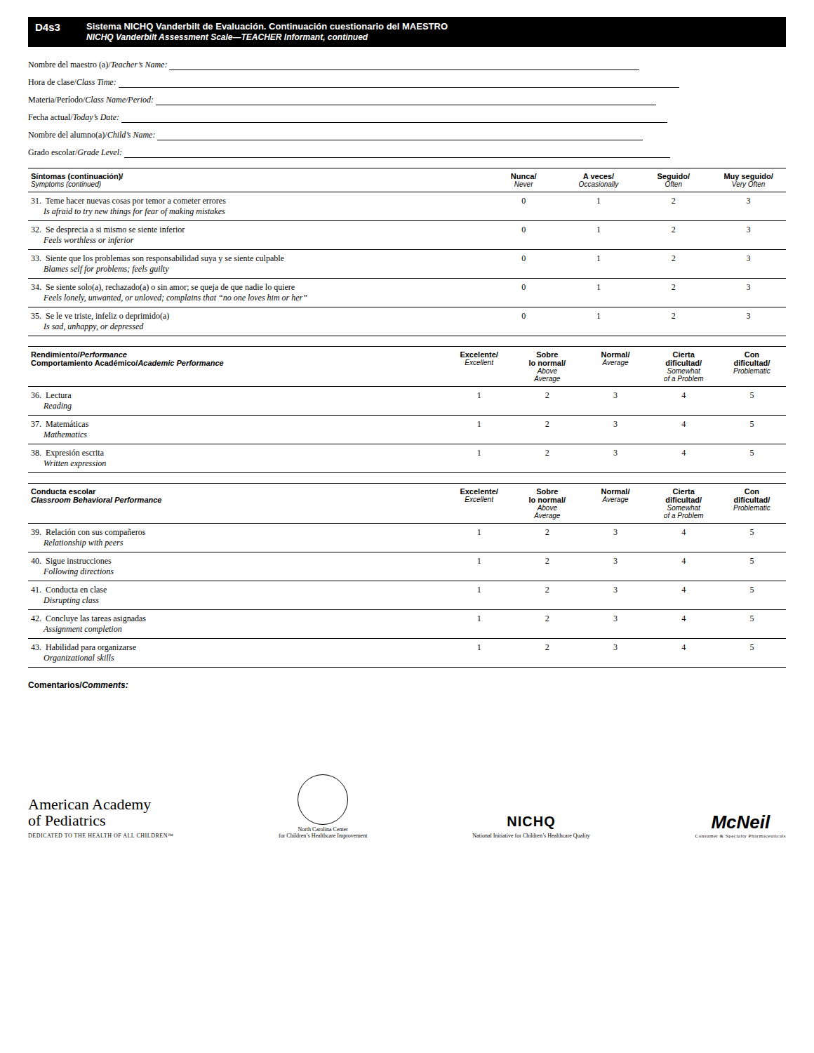D4s3 Sistema NICHQ Vanderbilt de Evaluación. Continuación cuestionario del MAESTRO
NICHQ Vanderbilt Assessment Scale—TEACHER Informant, continued
Nombre del maestro (a)/Teacher’s Name:
Hora de clase/Class Time:
Materia/Período/Class Name/Period:
Fecha actual/Today’s Date:
Nombre del alumno(a)/Child’s Name:
Grado escolar/Grade Level:
| Síntomas (continuación)/ Symptoms (continued) | Nunca/ Never | A veces/ Occasionally | Seguido/ Often | Muy seguido/ Very Often |
| --- | --- | --- | --- | --- |
| 31. Teme hacer nuevas cosas por temor a cometer errores Is afraid to try new things for fear of making mistakes | 0 | 1 | 2 | 3 |
| 32. Se desprecia a si mismo se siente inferior Feels worthless or inferior | 0 | 1 | 2 | 3 |
| 33. Siente que los problemas son responsabilidad suya y se siente culpable Blames self for problems; feels guilty | 0 | 1 | 2 | 3 |
| 34. Se siente solo(a), rechazado(a) o sin amor; se queja de que nadie lo quiere Feels lonely, unwanted, or unloved; complains that “no one loves him or her” | 0 | 1 | 2 | 3 |
| 35. Se le ve triste, infeliz o deprimido(a) Is sad, unhappy, or depressed | 0 | 1 | 2 | 3 |
| Rendimiento/ Performance Comportamiento Académico/ Academic Performance | Excelente/ Excellent | Sobre lo normal/ Above Average | Normal/ Average | Cierta dificultad/ Somewhat of a Problem | Con dificultad/ Problematic |
| --- | --- | --- | --- | --- | --- |
| 36. Lectura Reading | 1 | 2 | 3 | 4 | 5 |
| 37. Matemáticas Mathematics | 1 | 2 | 3 | 4 | 5 |
| 38. Expresión escrita Written expression | 1 | 2 | 3 | 4 | 5 |
| Conducta escolar Classroom Behavioral Performance | Excelente/ Excellent | Sobre lo normal/ Above Average | Normal/ Average | Cierta dificultad/ Somewhat of a Problem | Con dificultad/ Problematic |
| --- | --- | --- | --- | --- | --- |
| 39. Relación con sus compañeros Relationship with peers | 1 | 2 | 3 | 4 | 5 |
| 40. Sigue instrucciones Following directions | 1 | 2 | 3 | 4 | 5 |
| 41. Conducta en clase Disrupting class | 1 | 2 | 3 | 4 | 5 |
| 42. Concluye las tareas asignadas Assignment completion | 1 | 2 | 3 | 4 | 5 |
| 43. Habilidad para organizarse Organizational skills | 1 | 2 | 3 | 4 | 5 |
Comentarios/Comments:
American Academy
of Pediatrics
DEDICATED TO THE HEALTH OF ALL CHILDREN™
North Carolina Center
for Children’s Healthcare Improvement
NICHQ
National Initiative for Children’s Healthcare Quality
McNeil
Consumer & Specialty Pharmaceuticals